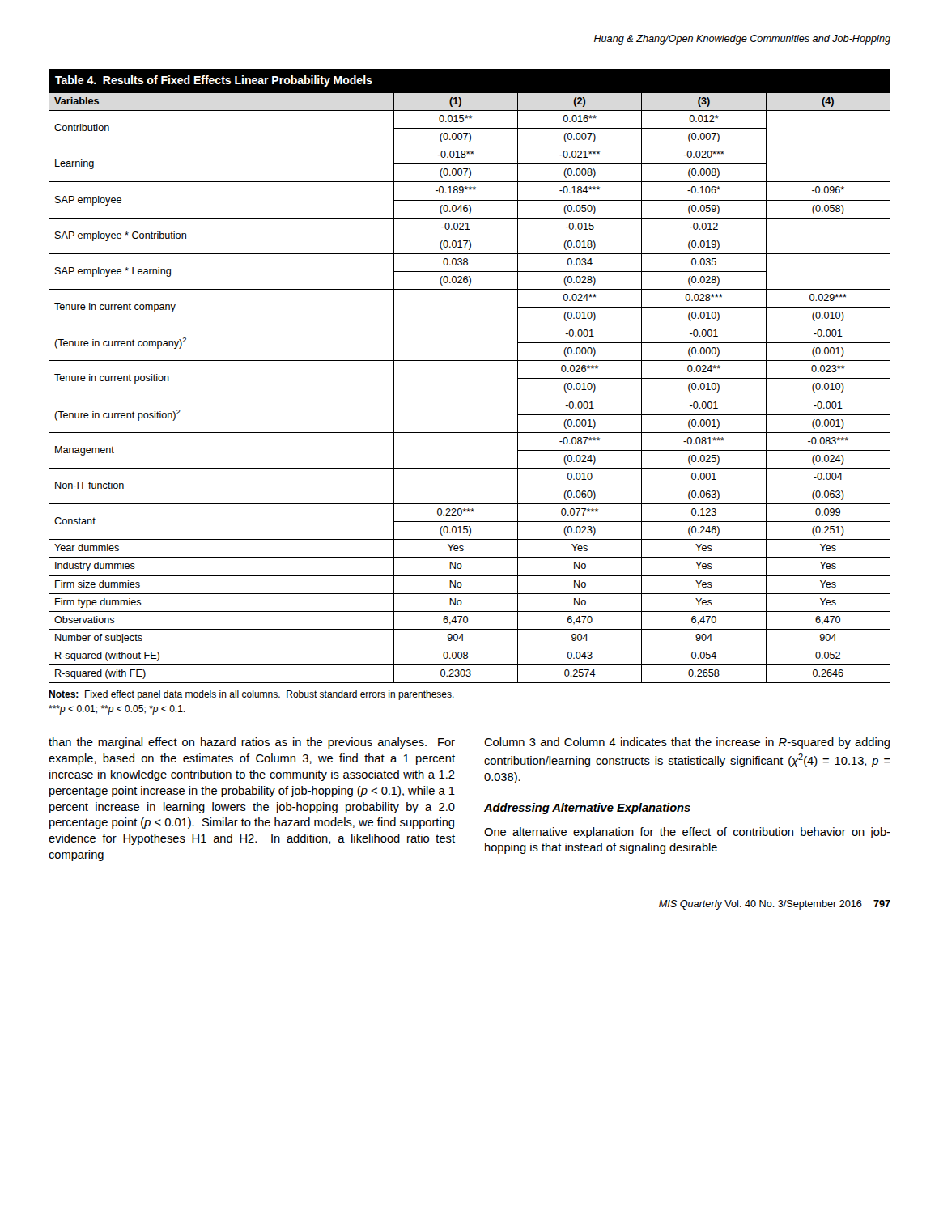Huang & Zhang/Open Knowledge Communities and Job-Hopping
Table 4. Results of Fixed Effects Linear Probability Models
| Variables | (1) | (2) | (3) | (4) |
| --- | --- | --- | --- | --- |
| Contribution | 0.015** | 0.016** | 0.012* | |
| (0.007) | (0.007) | (0.007) |
| Learning | -0.018** | -0.021*** | -0.020*** | |
| (0.007) | (0.008) | (0.008) |
| SAP employee | -0.189*** | -0.184*** | -0.106* | -0.096* |
| (0.046) | (0.050) | (0.059) | (0.058) |
| SAP employee * Contribution | -0.021 | -0.015 | -0.012 | |
| (0.017) | (0.018) | (0.019) |
| SAP employee * Learning | 0.038 | 0.034 | 0.035 | |
| (0.026) | (0.028) | (0.028) |
| Tenure in current company | | 0.024** | 0.028*** | 0.029*** |
| (0.010) | (0.010) | (0.010) |
| (Tenure in current company) 2 | | -0.001 | -0.001 | -0.001 |
| (0.000) | (0.000) | (0.001) |
| Tenure in current position | | 0.026*** | 0.024** | 0.023** |
| (0.010) | (0.010) | (0.010) |
| (Tenure in current position) 2 | | -0.001 | -0.001 | -0.001 |
| (0.001) | (0.001) | (0.001) |
| Management | | -0.087*** | -0.081*** | -0.083*** |
| (0.024) | (0.025) | (0.024) |
| Non-IT function | | 0.010 | 0.001 | -0.004 |
| (0.060) | (0.063) | (0.063) |
| Constant | 0.220*** | 0.077*** | 0.123 | 0.099 |
| (0.015) | (0.023) | (0.246) | (0.251) |
| Year dummies | Yes | Yes | Yes | Yes |
| Industry dummies | No | No | Yes | Yes |
| Firm size dummies | No | No | Yes | Yes |
| Firm type dummies | No | No | Yes | Yes |
| Observations | 6,470 | 6,470 | 6,470 | 6,470 |
| Number of subjects | 904 | 904 | 904 | 904 |
| R-squared (without FE) | 0.008 | 0.043 | 0.054 | 0.052 |
| R-squared (with FE) | 0.2303 | 0.2574 | 0.2658 | 0.2646 |
Notes: Fixed effect panel data models in all columns. Robust standard errors in parentheses.
***p < 0.01; **p < 0.05; *p < 0.1.
than the marginal effect on hazard ratios as in the previous analyses. For example, based on the estimates of Column 3, we find that a 1 percent increase in knowledge contribution to the community is associated with a 1.2 percentage point increase in the probability of job-hopping (p < 0.1), while a 1 percent increase in learning lowers the job-hopping probability by a 2.0 percentage point (p < 0.01). Similar to the hazard models, we find supporting evidence for Hypotheses H1 and H2. In addition, a likelihood ratio test comparing
Column 3 and Column 4 indicates that the increase in R-squared by adding contribution/learning constructs is statistically significant (χ2(4) = 10.13, p = 0.038).
Addressing Alternative Explanations
One alternative explanation for the effect of contribution behavior on job-hopping is that instead of signaling desirable
MIS Quarterly Vol. 40 No. 3/September 2016797